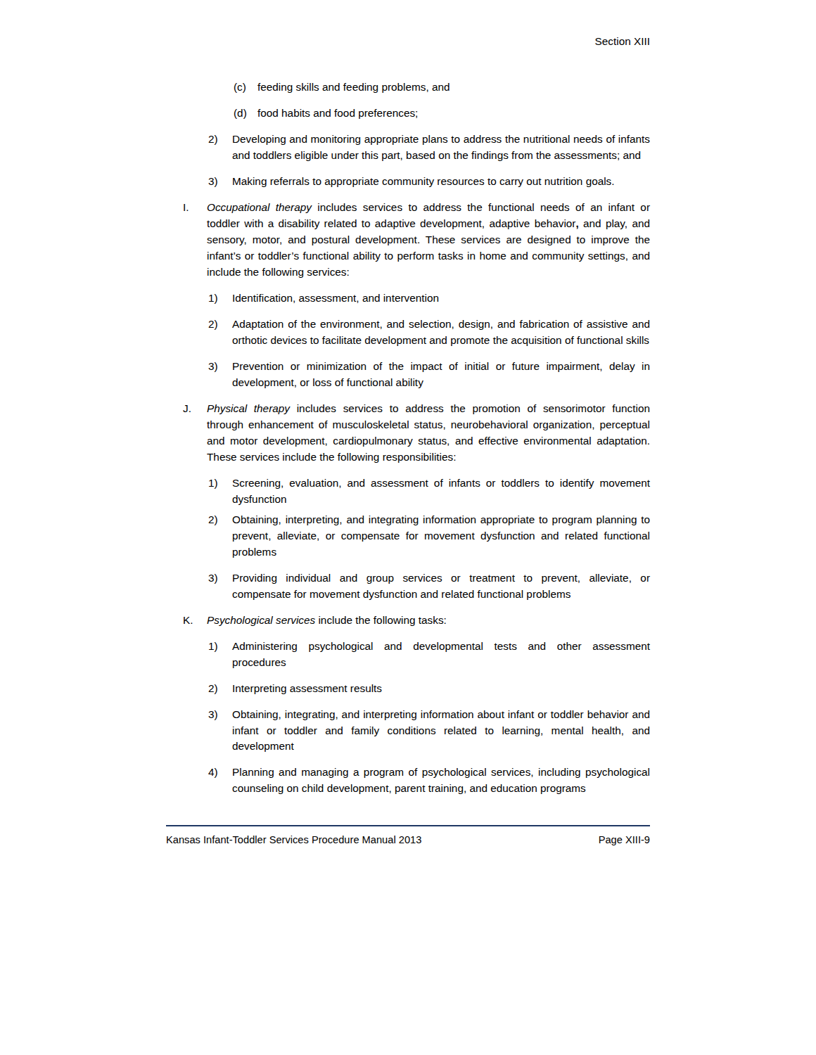Section XIII
(c) feeding skills and feeding problems, and
(d) food habits and food preferences;
2) Developing and monitoring appropriate plans to address the nutritional needs of infants and toddlers eligible under this part, based on the findings from the assessments; and
3) Making referrals to appropriate community resources to carry out nutrition goals.
I. Occupational therapy includes services to address the functional needs of an infant or toddler with a disability related to adaptive development, adaptive behavior, and play, and sensory, motor, and postural development. These services are designed to improve the infant’s or toddler’s functional ability to perform tasks in home and community settings, and include the following services:
1) Identification, assessment, and intervention
2) Adaptation of the environment, and selection, design, and fabrication of assistive and orthotic devices to facilitate development and promote the acquisition of functional skills
3) Prevention or minimization of the impact of initial or future impairment, delay in development, or loss of functional ability
J. Physical therapy includes services to address the promotion of sensorimotor function through enhancement of musculoskeletal status, neurobehavioral organization, perceptual and motor development, cardiopulmonary status, and effective environmental adaptation. These services include the following responsibilities:
1) Screening, evaluation, and assessment of infants or toddlers to identify movement dysfunction
2) Obtaining, interpreting, and integrating information appropriate to program planning to prevent, alleviate, or compensate for movement dysfunction and related functional problems
3) Providing individual and group services or treatment to prevent, alleviate, or compensate for movement dysfunction and related functional problems
K. Psychological services include the following tasks:
1) Administering psychological and developmental tests and other assessment procedures
2) Interpreting assessment results
3) Obtaining, integrating, and interpreting information about infant or toddler behavior and infant or toddler and family conditions related to learning, mental health, and development
4) Planning and managing a program of psychological services, including psychological counseling on child development, parent training, and education programs
Kansas Infant-Toddler Services Procedure Manual 2013
Page XIII-9